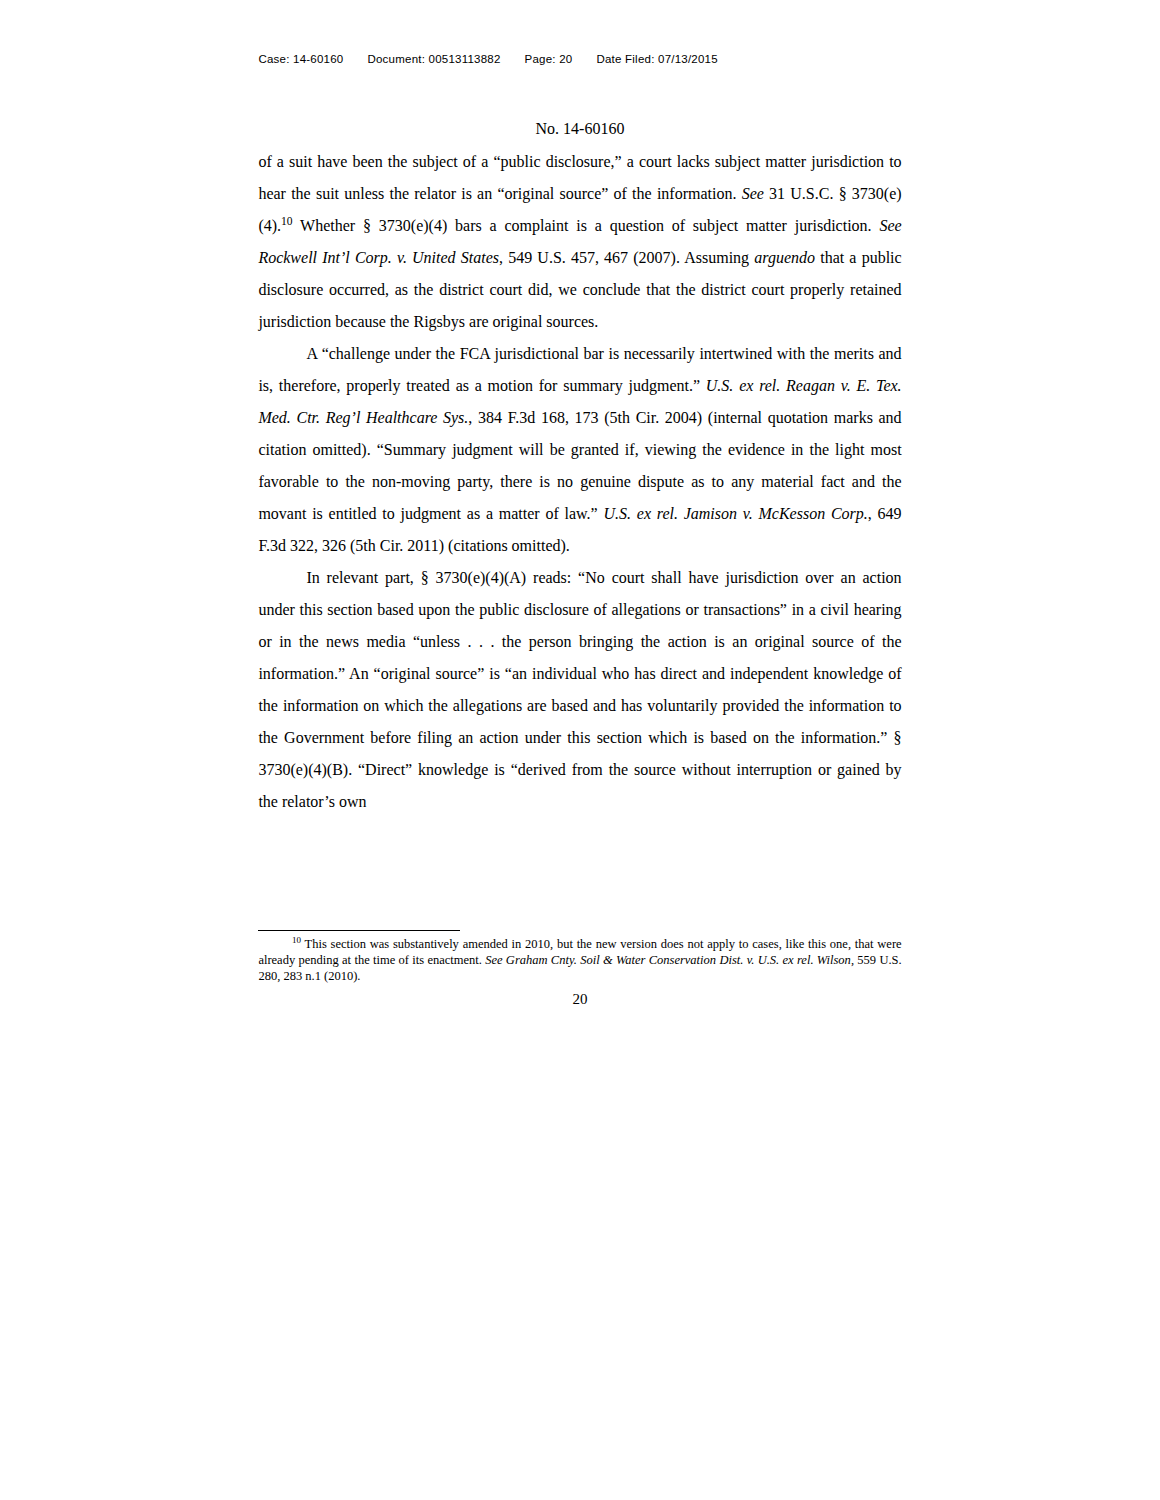Case: 14-60160 Document: 00513113882 Page: 20 Date Filed: 07/13/2015
No. 14-60160
of a suit have been the subject of a “public disclosure,” a court lacks subject matter jurisdiction to hear the suit unless the relator is an “original source” of the information. See 31 U.S.C. § 3730(e)(4).10 Whether § 3730(e)(4) bars a complaint is a question of subject matter jurisdiction. See Rockwell Int’l Corp. v. United States, 549 U.S. 457, 467 (2007). Assuming arguendo that a public disclosure occurred, as the district court did, we conclude that the district court properly retained jurisdiction because the Rigsbys are original sources.
A “challenge under the FCA jurisdictional bar is necessarily intertwined with the merits and is, therefore, properly treated as a motion for summary judgment.” U.S. ex rel. Reagan v. E. Tex. Med. Ctr. Reg’l Healthcare Sys., 384 F.3d 168, 173 (5th Cir. 2004) (internal quotation marks and citation omitted). “Summary judgment will be granted if, viewing the evidence in the light most favorable to the non-moving party, there is no genuine dispute as to any material fact and the movant is entitled to judgment as a matter of law.” U.S. ex rel. Jamison v. McKesson Corp., 649 F.3d 322, 326 (5th Cir. 2011) (citations omitted).
In relevant part, § 3730(e)(4)(A) reads: “No court shall have jurisdiction over an action under this section based upon the public disclosure of allegations or transactions” in a civil hearing or in the news media “unless . . . the person bringing the action is an original source of the information.” An “original source” is “an individual who has direct and independent knowledge of the information on which the allegations are based and has voluntarily provided the information to the Government before filing an action under this section which is based on the information.” § 3730(e)(4)(B). “Direct” knowledge is “derived from the source without interruption or gained by the relator’s own
10 This section was substantively amended in 2010, but the new version does not apply to cases, like this one, that were already pending at the time of its enactment. See Graham Cnty. Soil & Water Conservation Dist. v. U.S. ex rel. Wilson, 559 U.S. 280, 283 n.1 (2010).
20